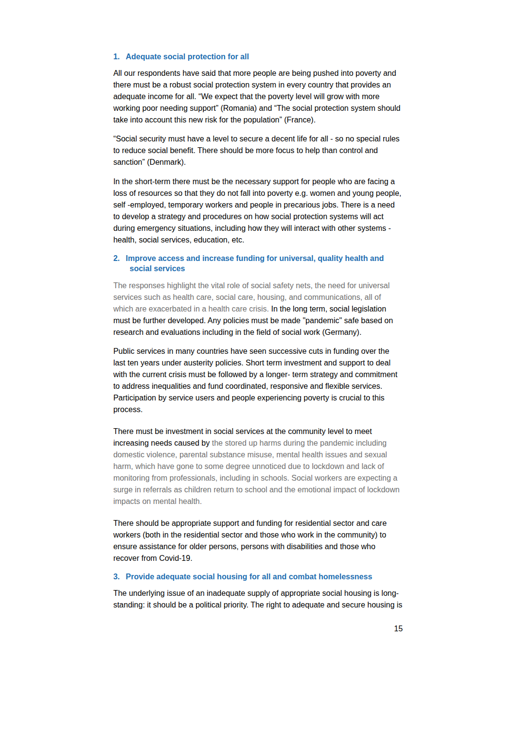1. Adequate social protection for all
All our respondents have said that more people are being pushed into poverty and there must be a robust social protection system in every country that provides an adequate income for all. “We expect that the poverty level will grow with more working poor needing support” (Romania) and “The social protection system should take into account this new risk for the population” (France).
“Social security must have a level to secure a decent life for all - so no special rules to reduce social benefit. There should be more focus to help than control and sanction” (Denmark).
In the short-term there must be the necessary support for people who are facing a loss of resources so that they do not fall into poverty e.g. women and young people, self -employed, temporary workers and people in precarious jobs. There is a need to develop a strategy and procedures on how social protection systems will act during emergency situations, including how they will interact with other systems - health, social services, education, etc.
2. Improve access and increase funding for universal, quality health and social services
The responses highlight the vital role of social safety nets, the need for universal services such as health care, social care, housing, and communications, all of which are exacerbated in a health care crisis. In the long term, social legislation must be further developed. Any policies must be made "pandemic" safe based on research and evaluations including in the field of social work (Germany).
Public services in many countries have seen successive cuts in funding over the last ten years under austerity policies. Short term investment and support to deal with the current crisis must be followed by a longer- term strategy and commitment to address inequalities and fund coordinated, responsive and flexible services. Participation by service users and people experiencing poverty is crucial to this process.
There must be investment in social services at the community level to meet increasing needs caused by the stored up harms during the pandemic including domestic violence, parental substance misuse, mental health issues and sexual harm, which have gone to some degree unnoticed due to lockdown and lack of monitoring from professionals, including in schools. Social workers are expecting a surge in referrals as children return to school and the emotional impact of lockdown impacts on mental health.
There should be appropriate support and funding for residential sector and care workers (both in the residential sector and those who work in the community) to ensure assistance for older persons, persons with disabilities and those who recover from Covid-19.
3. Provide adequate social housing for all and combat homelessness
The underlying issue of an inadequate supply of appropriate social housing is long-standing: it should be a political priority. The right to adequate and secure housing is
15